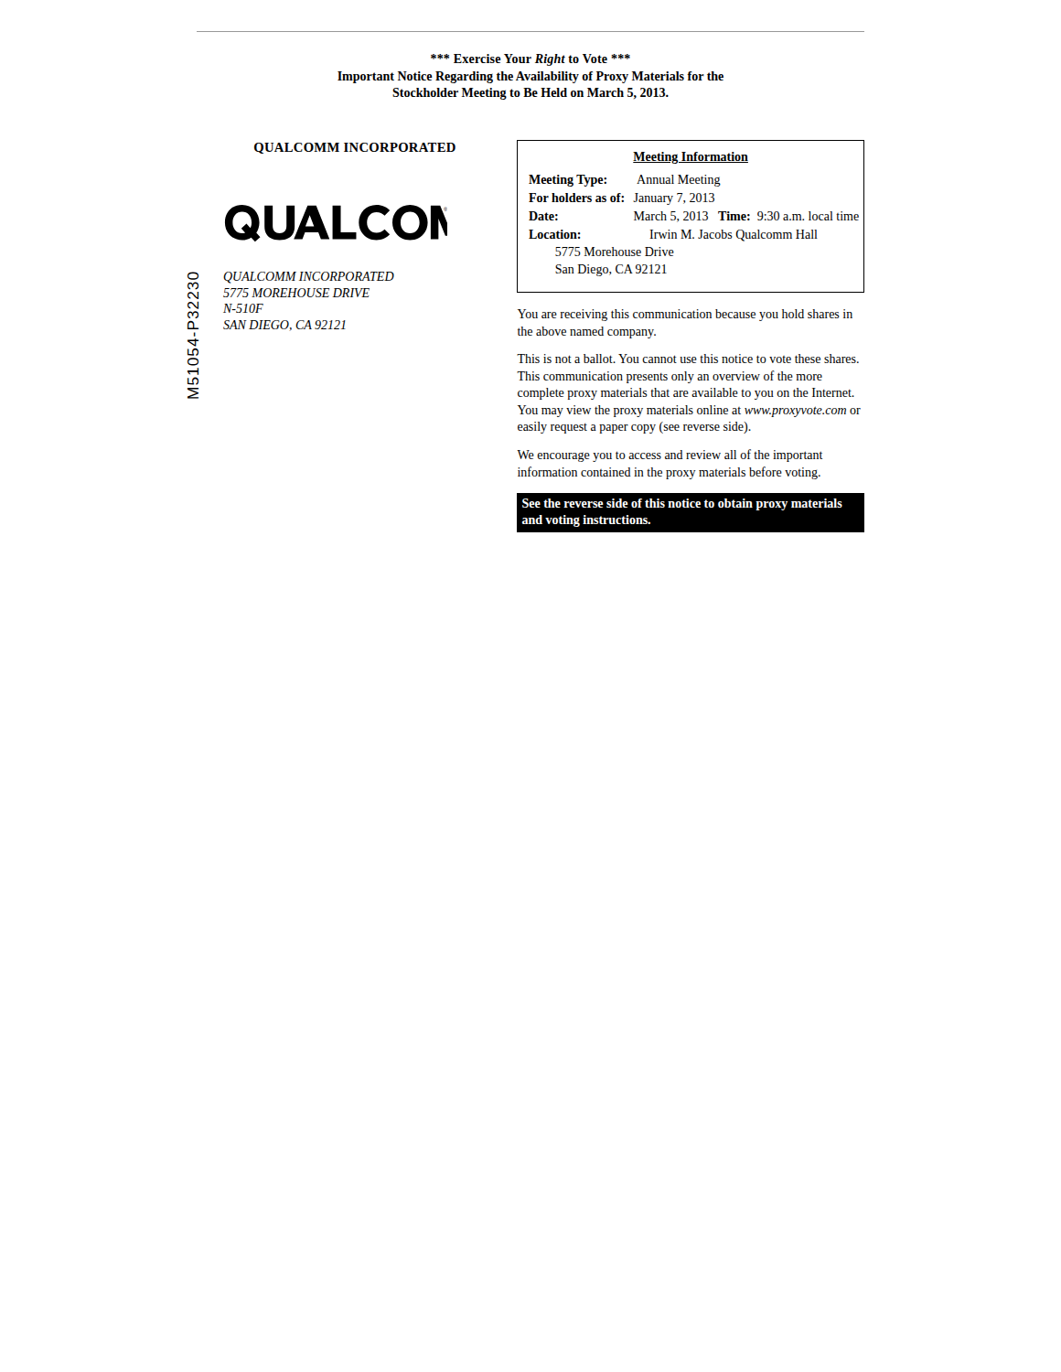*** Exercise Your Right to Vote ***
Important Notice Regarding the Availability of Proxy Materials for the
Stockholder Meeting to Be Held on March 5, 2013.
M51054-P32230
QUALCOMM INCORPORATED
®
QUALCOMM INCORPORATED
5775 MOREHOUSE DRIVE
N-510F
SAN DIEGO, CA 92121
Meeting Information
| Meeting Type: | Annual Meeting |
| For holders as of: | January 7, 2013 |
| Date: | March 5, 2013 Time: 9:30 a.m. local time |
| Location: | Irwin M. Jacobs Qualcomm Hall |
5775 Morehouse Drive
San Diego, CA 92121
You are receiving this communication because you hold shares in the above named company.
This is not a ballot. You cannot use this notice to vote these shares. This communication presents only an overview of the more complete proxy materials that are available to you on the Internet. You may view the proxy materials online at www.proxyvote.com or easily request a paper copy (see reverse side).
We encourage you to access and review all of the important information contained in the proxy materials before voting.
See the reverse side of this notice to obtain proxy materials and voting instructions.